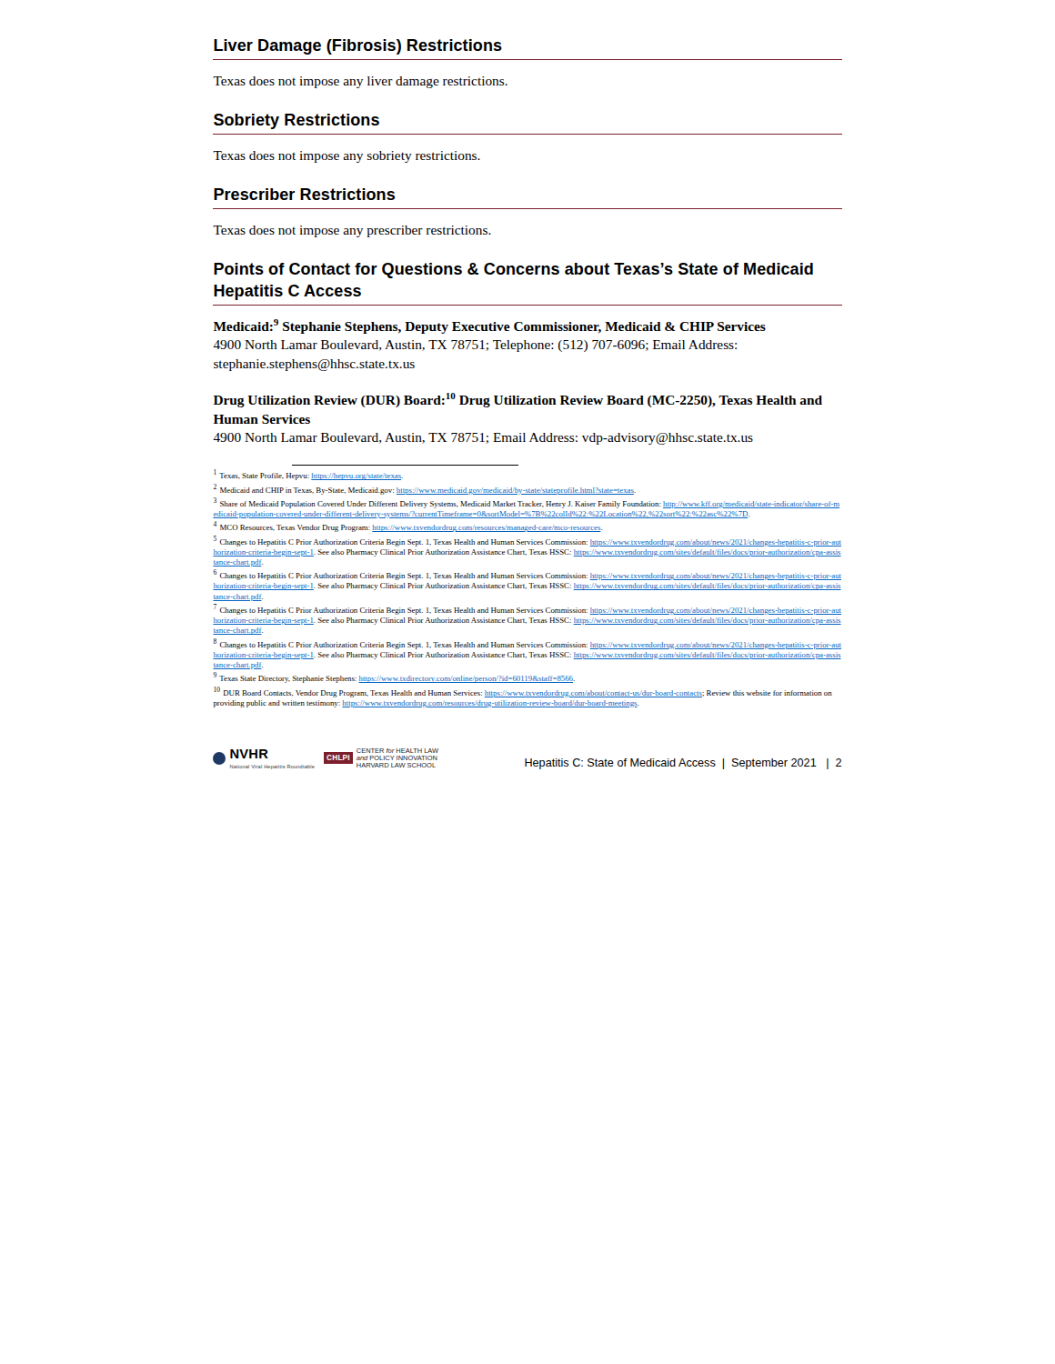Liver Damage (Fibrosis) Restrictions
Texas does not impose any liver damage restrictions.
Sobriety Restrictions
Texas does not impose any sobriety restrictions.
Prescriber Restrictions
Texas does not impose any prescriber restrictions.
Points of Contact for Questions & Concerns about Texas’s State of Medicaid Hepatitis C Access
Medicaid:9 Stephanie Stephens, Deputy Executive Commissioner, Medicaid & CHIP Services
4900 North Lamar Boulevard, Austin, TX 78751; Telephone: (512) 707-6096; Email Address: stephanie.stephens@hhsc.state.tx.us
Drug Utilization Review (DUR) Board:10 Drug Utilization Review Board (MC-2250), Texas Health and Human Services
4900 North Lamar Boulevard, Austin, TX 78751; Email Address: vdp-advisory@hhsc.state.tx.us
1 Texas, State Profile, Hepvu: https://hepvu.org/state/texas.
2 Medicaid and CHIP in Texas, By-State, Medicaid.gov: https://www.medicaid.gov/medicaid/by-state/stateprofile.html?state=texas.
3 Share of Medicaid Population Covered Under Different Delivery Systems, Medicaid Market Tracker, Henry J. Kaiser Family Foundation: http://www.kff.org/medicaid/state-indicator/share-of-medicaid-population-covered-under-different-delivery-systems/?currentTimeframe=0&sortModel=%7B%22colId%22:%22Location%22,%22sort%22:%22asc%22%7D.
4 MCO Resources, Texas Vendor Drug Program: https://www.txvendordrug.com/resources/managed-care/mco-resources.
5 Changes to Hepatitis C Prior Authorization Criteria Begin Sept. 1, Texas Health and Human Services Commission: https://www.txvendordrug.com/about/news/2021/changes-hepatitis-c-prior-authorization-criteria-begin-sept-1. See also Pharmacy Clinical Prior Authorization Assistance Chart, Texas HSSC: https://www.txvendordrug.com/sites/default/files/docs/prior-authorization/cpa-assistance-chart.pdf.
6 Changes to Hepatitis C Prior Authorization Criteria Begin Sept. 1, Texas Health and Human Services Commission: https://www.txvendordrug.com/about/news/2021/changes-hepatitis-c-prior-authorization-criteria-begin-sept-1. See also Pharmacy Clinical Prior Authorization Assistance Chart, Texas HSSC: https://www.txvendordrug.com/sites/default/files/docs/prior-authorization/cpa-assistance-chart.pdf.
7 Changes to Hepatitis C Prior Authorization Criteria Begin Sept. 1, Texas Health and Human Services Commission: https://www.txvendordrug.com/about/news/2021/changes-hepatitis-c-prior-authorization-criteria-begin-sept-1. See also Pharmacy Clinical Prior Authorization Assistance Chart, Texas HSSC: https://www.txvendordrug.com/sites/default/files/docs/prior-authorization/cpa-assistance-chart.pdf.
8 Changes to Hepatitis C Prior Authorization Criteria Begin Sept. 1, Texas Health and Human Services Commission: https://www.txvendordrug.com/about/news/2021/changes-hepatitis-c-prior-authorization-criteria-begin-sept-1. See also Pharmacy Clinical Prior Authorization Assistance Chart, Texas HSSC: https://www.txvendordrug.com/sites/default/files/docs/prior-authorization/cpa-assistance-chart.pdf.
9 Texas State Directory, Stephanie Stephens: https://www.txdirectory.com/online/person/?id=60119&staff=8566.
10 DUR Board Contacts, Vendor Drug Program, Texas Health and Human Services: https://www.txvendordrug.com/about/contact-us/dur-board-contacts; Review this website for information on providing public and written testimony: https://www.txvendordrug.com/resources/drug-utilization-review-board/dur-board-meetings.
NVHR National Viral Hepatitis Roundtable CHLPI CENTER for HEALTH LAW
and POLICY INNOVATION
HARVARD LAW SCHOOL
Hepatitis C: State of Medicaid Access | September 2021 | 2